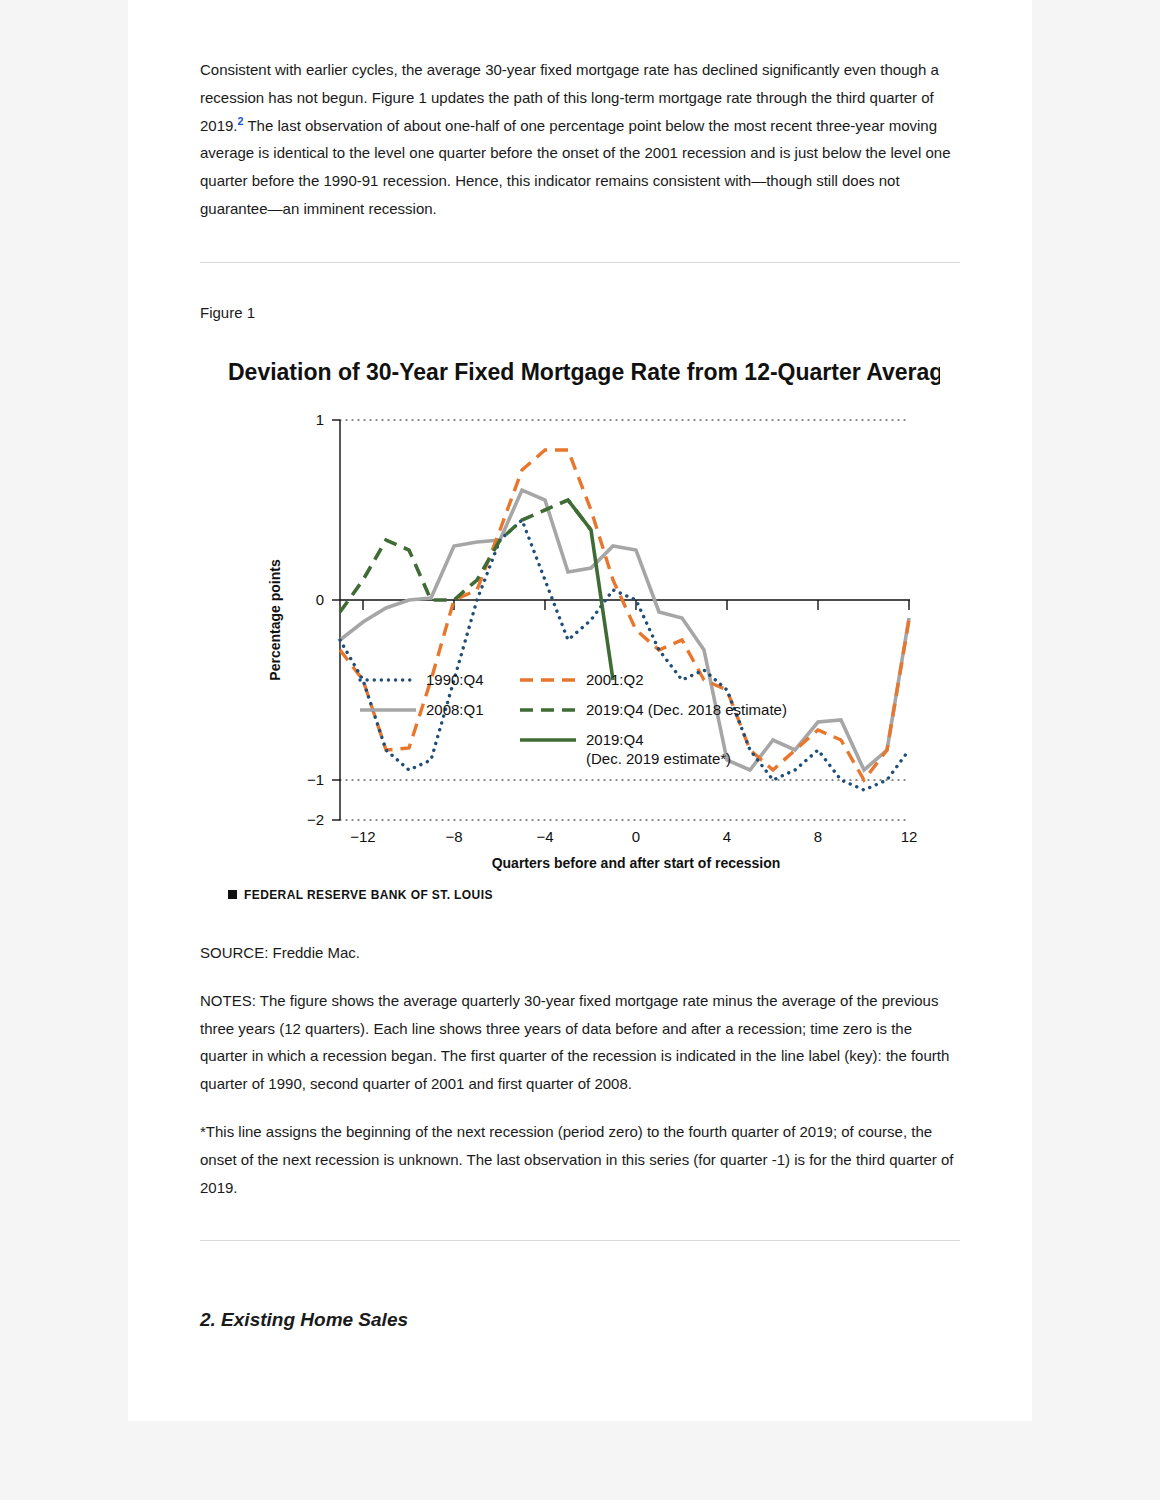Consistent with earlier cycles, the average 30-year fixed mortgage rate has declined significantly even though a recession has not begun. Figure 1 updates the path of this long-term mortgage rate through the third quarter of 2019.2 The last observation of about one-half of one percentage point below the most recent three-year moving average is identical to the level one quarter before the onset of the 2001 recession and is just below the level one quarter before the 1990-91 recession. Hence, this indicator remains consistent with—though still does not guarantee—an imminent recession.
Figure 1
Deviation of 30-Year Fixed Mortgage Rate from 12-Quarter Average Line chart showing the average quarterly 30-year fixed mortgage rate minus the average of the previous three years, plotted for three years before and after the start of recessions beginning 1990:Q4, 2001:Q2 and 2008:Q1, plus two 2019:Q4 estimates. Deviation of 30-Year Fixed Mortgage Rate from 12-Quarter Average 1 0 −1 −2 Percentage points −12 −8 −4 0 4 8 12 Quarters before and after start of recession 1990:Q4 2001:Q2 2008:Q1 2019:Q4 (Dec. 2018 estimate) 2019:Q4 (Dec. 2019 estimate*) FEDERAL RESERVE BANK OF ST. LOUIS
SOURCE: Freddie Mac.
NOTES: The figure shows the average quarterly 30-year fixed mortgage rate minus the average of the previous three years (12 quarters). Each line shows three years of data before and after a recession; time zero is the quarter in which a recession began. The first quarter of the recession is indicated in the line label (key): the fourth quarter of 1990, second quarter of 2001 and first quarter of 2008.
*This line assigns the beginning of the next recession (period zero) to the fourth quarter of 2019; of course, the onset of the next recession is unknown. The last observation in this series (for quarter -1) is for the third quarter of 2019.
2. Existing Home Sales